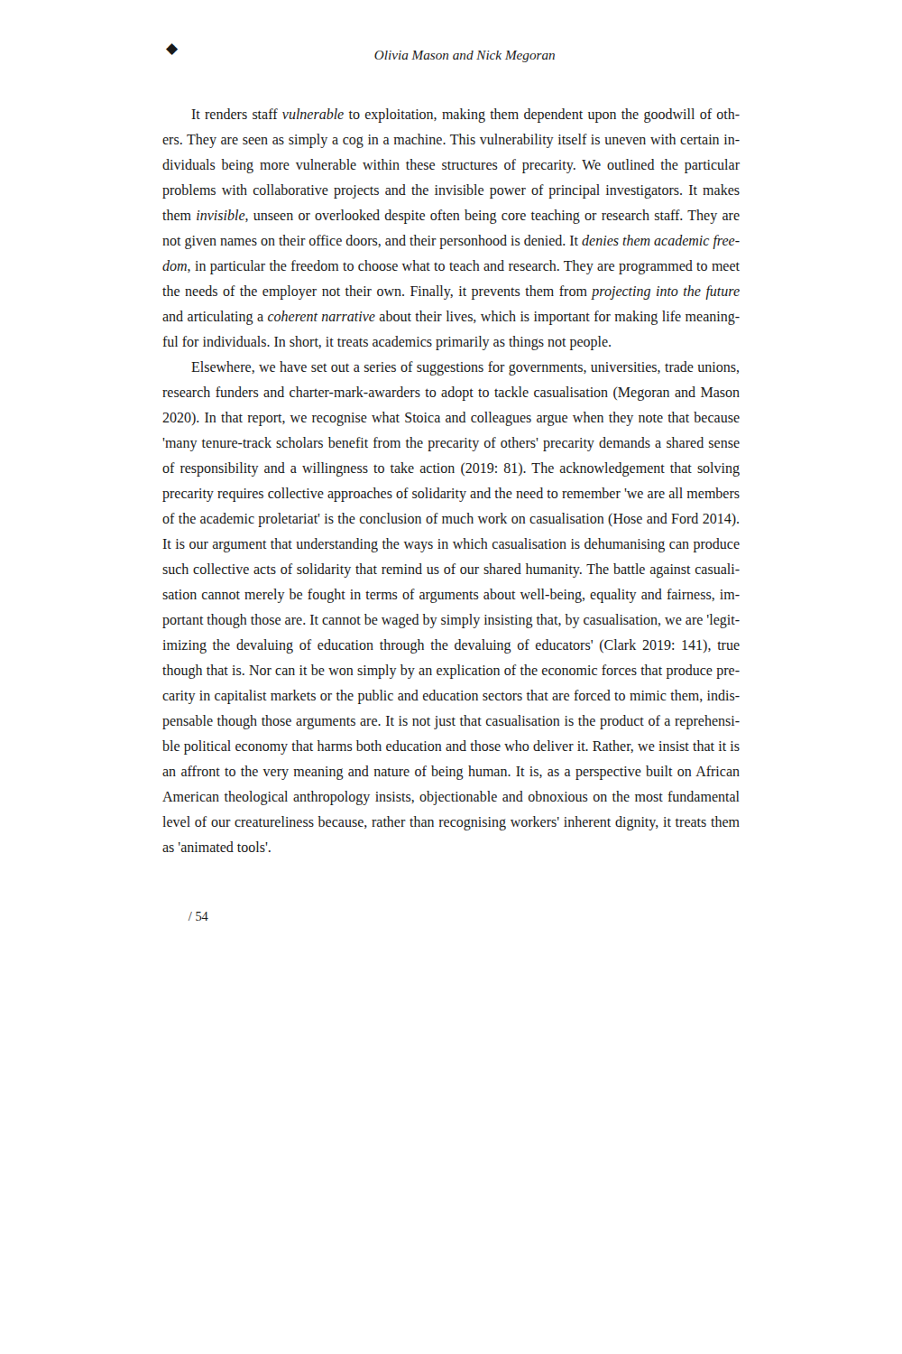◆Olivia Mason and Nick Megoran
It renders staff vulnerable to exploitation, making them dependent upon the goodwill of others. They are seen as simply a cog in a machine. This vulnerability itself is uneven with certain individuals being more vulnerable within these structures of precarity. We outlined the particular problems with collaborative projects and the invisible power of principal investigators. It makes them invisible, unseen or overlooked despite often being core teaching or research staff. They are not given names on their office doors, and their personhood is denied. It denies them academic freedom, in particular the freedom to choose what to teach and research. They are programmed to meet the needs of the employer not their own. Finally, it prevents them from projecting into the future and articulating a coherent narrative about their lives, which is important for making life meaningful for individuals. In short, it treats academics primarily as things not people.
Elsewhere, we have set out a series of suggestions for governments, universities, trade unions, research funders and charter-mark-awarders to adopt to tackle casualisation (Megoran and Mason 2020). In that report, we recognise what Stoica and colleagues argue when they note that because 'many tenure-track scholars benefit from the precarity of others' precarity demands a shared sense of responsibility and a willingness to take action (2019: 81). The acknowledgement that solving precarity requires collective approaches of solidarity and the need to remember 'we are all members of the academic proletariat' is the conclusion of much work on casualisation (Hose and Ford 2014). It is our argument that understanding the ways in which casualisation is dehumanising can produce such collective acts of solidarity that remind us of our shared humanity. The battle against casualisation cannot merely be fought in terms of arguments about well-being, equality and fairness, important though those are. It cannot be waged by simply insisting that, by casualisation, we are 'legitimizing the devaluing of education through the devaluing of educators' (Clark 2019: 141), true though that is. Nor can it be won simply by an explication of the economic forces that produce precarity in capitalist markets or the public and education sectors that are forced to mimic them, indispensable though those arguments are. It is not just that casualisation is the product of a reprehensible political economy that harms both education and those who deliver it. Rather, we insist that it is an affront to the very meaning and nature of being human. It is, as a perspective built on African American theological anthropology insists, objectionable and obnoxious on the most fundamental level of our creatureliness because, rather than recognising workers' inherent dignity, it treats them as 'animated tools'.
/ 54